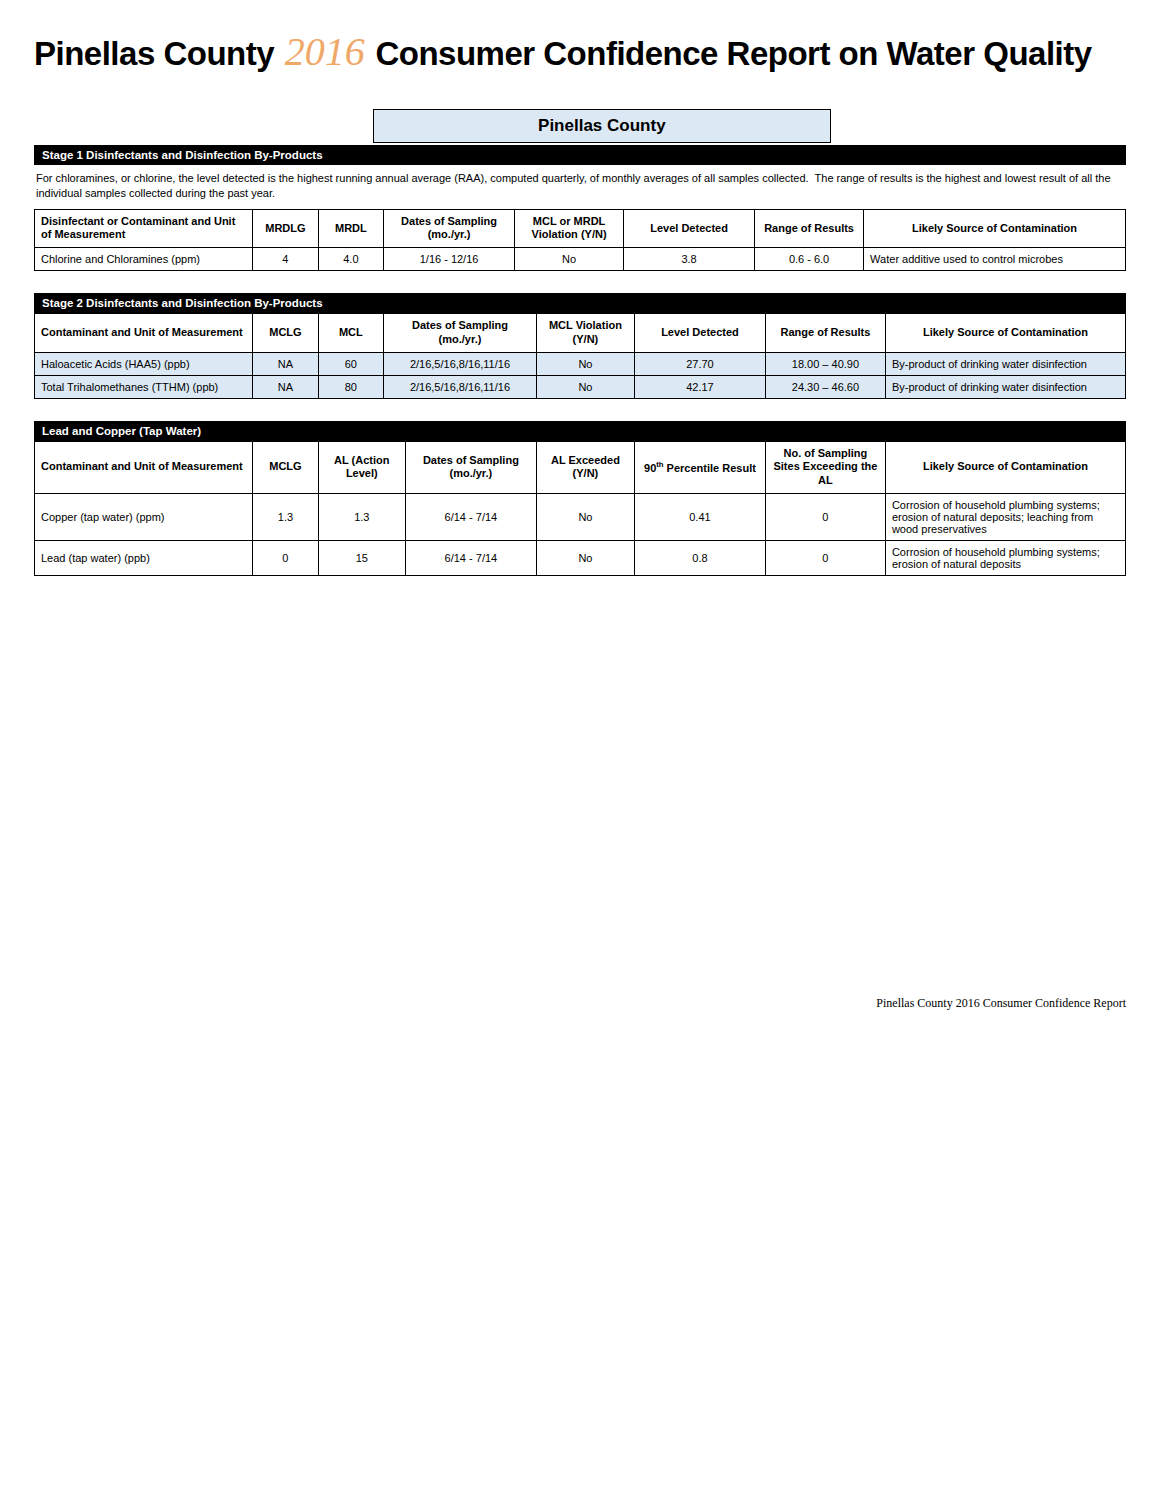Pinellas County 2016 Consumer Confidence Report on Water Quality
Pinellas County
Stage 1 Disinfectants and Disinfection By-Products
For chloramines, or chlorine, the level detected is the highest running annual average (RAA), computed quarterly, of monthly averages of all samples collected. The range of results is the highest and lowest result of all the individual samples collected during the past year.
| Disinfectant or Contaminant and Unit of Measurement | MRDLG | MRDL | Dates of Sampling (mo./yr.) | MCL or MRDL Violation (Y/N) | Level Detected | Range of Results | Likely Source of Contamination |
| --- | --- | --- | --- | --- | --- | --- | --- |
| Chlorine and Chloramines (ppm) | 4 | 4.0 | 1/16 - 12/16 | No | 3.8 | 0.6 - 6.0 | Water additive used to control microbes |
Stage 2 Disinfectants and Disinfection By-Products
| Contaminant and Unit of Measurement | MCLG | MCL | Dates of Sampling (mo./yr.) | MCL Violation (Y/N) | Level Detected | Range of Results | Likely Source of Contamination |
| --- | --- | --- | --- | --- | --- | --- | --- |
| Haloacetic Acids (HAA5) (ppb) | NA | 60 | 2/16,5/16,8/16,11/16 | No | 27.70 | 18.00 – 40.90 | By-product of drinking water disinfection |
| Total Trihalomethanes (TTHM) (ppb) | NA | 80 | 2/16,5/16,8/16,11/16 | No | 42.17 | 24.30 – 46.60 | By-product of drinking water disinfection |
Lead and Copper (Tap Water)
| Contaminant and Unit of Measurement | MCLG | AL (Action Level) | Dates of Sampling (mo./yr.) | AL Exceeded (Y/N) | 90 th Percentile Result | No. of Sampling Sites Exceeding the AL | Likely Source of Contamination |
| --- | --- | --- | --- | --- | --- | --- | --- |
| Copper (tap water) (ppm) | 1.3 | 1.3 | 6/14 - 7/14 | No | 0.41 | 0 | Corrosion of household plumbing systems; erosion of natural deposits; leaching from wood preservatives |
| Lead (tap water) (ppb) | 0 | 15 | 6/14 - 7/14 | No | 0.8 | 0 | Corrosion of household plumbing systems; erosion of natural deposits |
Pinellas County 2016 Consumer Confidence Report